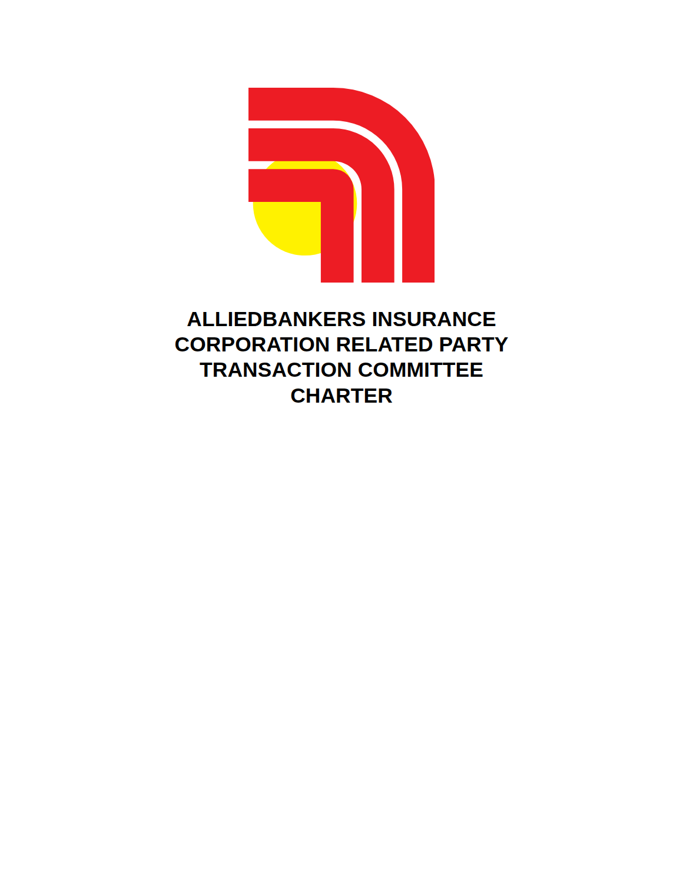ALLIEDBANKERS INSURANCE CORPORATION RELATED PARTY TRANSACTION COMMITTEE CHARTER